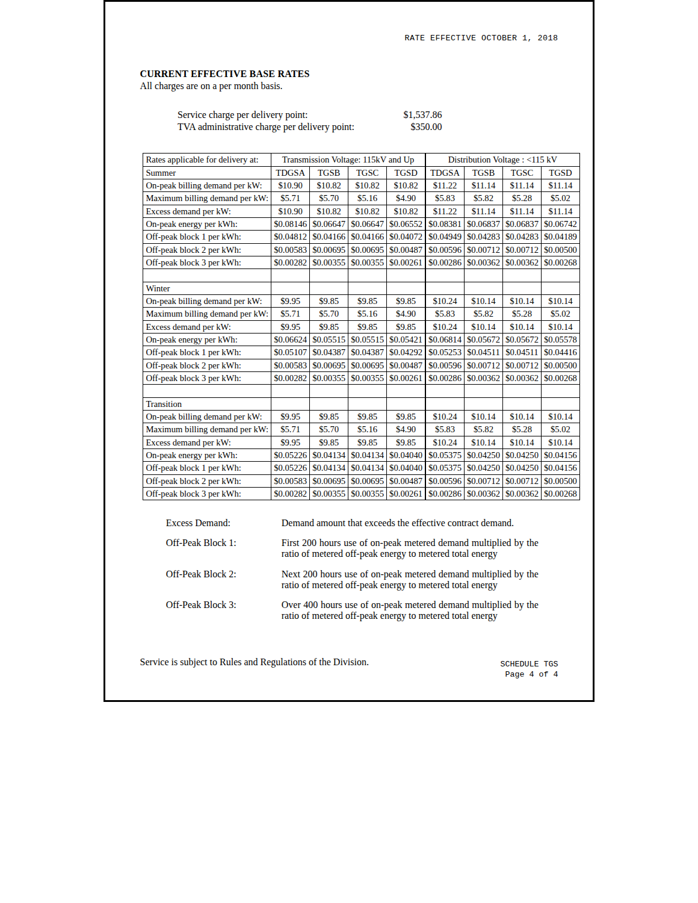RATE EFFECTIVE OCTOBER 1, 2018
CURRENT EFFECTIVE BASE RATES
All charges are on a per month basis.
| Service charge per delivery point: | $1,537.86 |
| TVA administrative charge per delivery point: | $350.00 |
| Rates applicable for delivery at: | Transmission Voltage: 115kV and Up | Distribution Voltage : <115 kV |
| --- | --- | --- |
| Summer | TDGSA | TGSB | TGSC | TGSD | TDGSA | TGSB | TGSC | TGSD |
| On-peak billing demand per kW: | $10.90 | $10.82 | $10.82 | $10.82 | $11.22 | $11.14 | $11.14 | $11.14 |
| Maximum billing demand per kW: | $5.71 | $5.70 | $5.16 | $4.90 | $5.83 | $5.82 | $5.28 | $5.02 |
| Excess demand per kW: | $10.90 | $10.82 | $10.82 | $10.82 | $11.22 | $11.14 | $11.14 | $11.14 |
| On-peak energy per kWh: | $0.08146 | $0.06647 | $0.06647 | $0.06552 | $0.08381 | $0.06837 | $0.06837 | $0.06742 |
| Off-peak block 1 per kWh: | $0.04812 | $0.04166 | $0.04166 | $0.04072 | $0.04949 | $0.04283 | $0.04283 | $0.04189 |
| Off-peak block 2 per kWh: | $0.00583 | $0.00695 | $0.00695 | $0.00487 | $0.00596 | $0.00712 | $0.00712 | $0.00500 |
| Off-peak block 3 per kWh: | $0.00282 | $0.00355 | $0.00355 | $0.00261 | $0.00286 | $0.00362 | $0.00362 | $0.00268 |
| Winter | | | | | | | | |
| On-peak billing demand per kW: | $9.95 | $9.85 | $9.85 | $9.85 | $10.24 | $10.14 | $10.14 | $10.14 |
| Maximum billing demand per kW: | $5.71 | $5.70 | $5.16 | $4.90 | $5.83 | $5.82 | $5.28 | $5.02 |
| Excess demand per kW: | $9.95 | $9.85 | $9.85 | $9.85 | $10.24 | $10.14 | $10.14 | $10.14 |
| On-peak energy per kWh: | $0.06624 | $0.05515 | $0.05515 | $0.05421 | $0.06814 | $0.05672 | $0.05672 | $0.05578 |
| Off-peak block 1 per kWh: | $0.05107 | $0.04387 | $0.04387 | $0.04292 | $0.05253 | $0.04511 | $0.04511 | $0.04416 |
| Off-peak block 2 per kWh: | $0.00583 | $0.00695 | $0.00695 | $0.00487 | $0.00596 | $0.00712 | $0.00712 | $0.00500 |
| Off-peak block 3 per kWh: | $0.00282 | $0.00355 | $0.00355 | $0.00261 | $0.00286 | $0.00362 | $0.00362 | $0.00268 |
| Transition | | | | | | | | |
| On-peak billing demand per kW: | $9.95 | $9.85 | $9.85 | $9.85 | $10.24 | $10.14 | $10.14 | $10.14 |
| Maximum billing demand per kW: | $5.71 | $5.70 | $5.16 | $4.90 | $5.83 | $5.82 | $5.28 | $5.02 |
| Excess demand per kW: | $9.95 | $9.85 | $9.85 | $9.85 | $10.24 | $10.14 | $10.14 | $10.14 |
| On-peak energy per kWh: | $0.05226 | $0.04134 | $0.04134 | $0.04040 | $0.05375 | $0.04250 | $0.04250 | $0.04156 |
| Off-peak block 1 per kWh: | $0.05226 | $0.04134 | $0.04134 | $0.04040 | $0.05375 | $0.04250 | $0.04250 | $0.04156 |
| Off-peak block 2 per kWh: | $0.00583 | $0.00695 | $0.00695 | $0.00487 | $0.00596 | $0.00712 | $0.00712 | $0.00500 |
| Off-peak block 3 per kWh: | $0.00282 | $0.00355 | $0.00355 | $0.00261 | $0.00286 | $0.00362 | $0.00362 | $0.00268 |
| Excess Demand: | Demand amount that exceeds the effective contract demand. |
| Off-Peak Block 1: | First 200 hours use of on-peak metered demand multiplied by the ratio of metered off-peak energy to metered total energy |
| Off-Peak Block 2: | Next 200 hours use of on-peak metered demand multiplied by the ratio of metered off-peak energy to metered total energy |
| Off-Peak Block 3: | Over 400 hours use of on-peak metered demand multiplied by the ratio of metered off-peak energy to metered total energy |
Service is subject to Rules and Regulations of the Division.
SCHEDULE TGS
Page 4 of 4